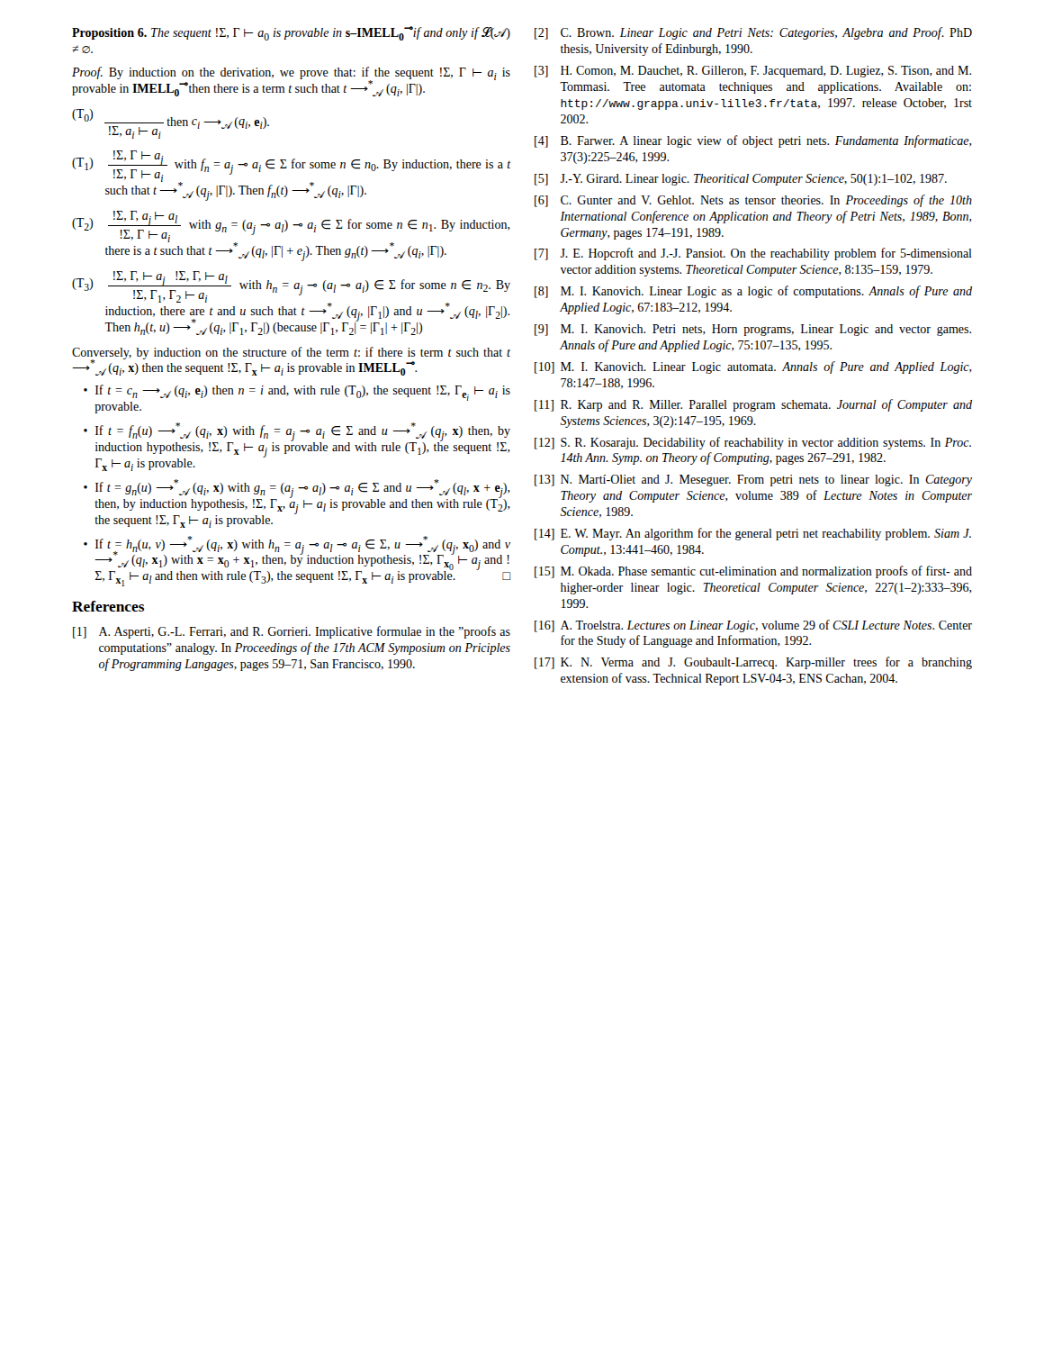Proposition 6. The sequent !Σ, Γ ⊢ a0 is provable in s–IMELL0⊸if and only if 𝓛(𝒜) ≠ ∅.
Proof. By induction on the derivation, we prove that: if the sequent !Σ, Γ ⊢ ai is provable in IMELL0⊸then there is a term t such that t ⟶*𝒜 (qi, |Γ|).
(T0)
!Σ, ai ⊢ ai then ci ⟶𝒜 (qi, ei).
(T1)
!Σ, Γ ⊢ aj!Σ, Γ ⊢ ai with fn = aj ⊸ ai ∈ Σ for some n ∈ n0. By induction, there is a t such that t ⟶*𝒜 (qj, |Γ|). Then fn(t) ⟶*𝒜 (qi, |Γ|).
(T2)
!Σ, Γ, aj ⊢ al!Σ, Γ ⊢ ai with gn = (aj ⊸ al) ⊸ ai ∈ Σ for some n ∈ n1. By induction, there is a t such that t ⟶*𝒜 (ql, |Γ| + ej). Then gn(t) ⟶*𝒜 (qi, |Γ|).
(T3)
!Σ, Γ, ⊢ aj !Σ, Γ, ⊢ al!Σ, Γ1, Γ2 ⊢ ai with hn = aj ⊸ (al ⊸ ai) ∈ Σ for some n ∈ n2. By induction, there are t and u such that t ⟶*𝒜 (qj, |Γ1|) and u ⟶*𝒜 (ql, |Γ2|). Then hn(t, u) ⟶*𝒜 (qi, |Γ1, Γ2|) (because |Γ1, Γ2| = |Γ1| + |Γ2|)
Conversely, by induction on the structure of the term t: if there is term t such that t ⟶*𝒜 (qi, x) then the sequent !Σ, Γx ⊢ ai is provable in IMELL0⊸.
If t = cn ⟶𝒜 (qi, ei) then n = i and, with rule (T0), the sequent !Σ, Γei ⊢ ai is provable.
If t = fn(u) ⟶*𝒜 (qi, x) with fn = aj ⊸ ai ∈ Σ and u ⟶*𝒜 (qj, x) then, by induction hypothesis, !Σ, Γx ⊢ aj is provable and with rule (T1), the sequent !Σ, Γx ⊢ ai is provable.
If t = gn(u) ⟶*𝒜 (qi, x) with gn = (aj ⊸ al) ⊸ ai ∈ Σ and u ⟶*𝒜 (ql, x + ej), then, by induction hypothesis, !Σ, Γx, aj ⊢ al is provable and then with rule (T2), the sequent !Σ, Γx ⊢ ai is provable.
If t = hn(u, v) ⟶*𝒜 (qi, x) with hn = aj ⊸ al ⊸ ai ∈ Σ, u ⟶*𝒜 (qj, x0) and v ⟶*𝒜 (ql, x1) with x = x0 + x1, then, by induction hypothesis, !Σ, Γx0 ⊢ aj and !Σ, Γx1 ⊢ al and then with rule (T3), the sequent !Σ, Γx ⊢ ai is provable. □
References
A. Asperti, G.-L. Ferrari, and R. Gorrieri. Implicative formulae in the ”proofs as computations” analogy. In Proceedings of the 17th ACM Symposium on Priciples of Programming Langages, pages 59–71, San Francisco, 1990.
C. Brown. Linear Logic and Petri Nets: Categories, Algebra and Proof. PhD thesis, University of Edinburgh, 1990.
H. Comon, M. Dauchet, R. Gilleron, F. Jacquemard, D. Lugiez, S. Tison, and M. Tommasi. Tree automata techniques and applications. Available on: http://www.grappa.univ-lille3.fr/tata, 1997. release October, 1rst 2002.
B. Farwer. A linear logic view of object petri nets. Fundamenta Informaticae, 37(3):225–246, 1999.
J.-Y. Girard. Linear logic. Theoritical Computer Science, 50(1):1–102, 1987.
C. Gunter and V. Gehlot. Nets as tensor theories. In Proceedings of the 10th International Conference on Application and Theory of Petri Nets, 1989, Bonn, Germany, pages 174–191, 1989.
J. E. Hopcroft and J.-J. Pansiot. On the reachability problem for 5-dimensional vector addition systems. Theoretical Computer Science, 8:135–159, 1979.
M. I. Kanovich. Linear Logic as a logic of computations. Annals of Pure and Applied Logic, 67:183–212, 1994.
M. I. Kanovich. Petri nets, Horn programs, Linear Logic and vector games. Annals of Pure and Applied Logic, 75:107–135, 1995.
M. I. Kanovich. Linear Logic automata. Annals of Pure and Applied Logic, 78:147–188, 1996.
R. Karp and R. Miller. Parallel program schemata. Journal of Computer and Systems Sciences, 3(2):147–195, 1969.
S. R. Kosaraju. Decidability of reachability in vector addition systems. In Proc. 14th Ann. Symp. on Theory of Computing, pages 267–291, 1982.
N. Martí-Oliet and J. Meseguer. From petri nets to linear logic. In Category Theory and Computer Science, volume 389 of Lecture Notes in Computer Science, 1989.
E. W. Mayr. An algorithm for the general petri net reachability problem. Siam J. Comput., 13:441–460, 1984.
M. Okada. Phase semantic cut-elimination and normalization proofs of first- and higher-order linear logic. Theoretical Computer Science, 227(1–2):333–396, 1999.
A. Troelstra. Lectures on Linear Logic, volume 29 of CSLI Lecture Notes. Center for the Study of Language and Information, 1992.
K. N. Verma and J. Goubault-Larrecq. Karp-miller trees for a branching extension of vass. Technical Report LSV-04-3, ENS Cachan, 2004.